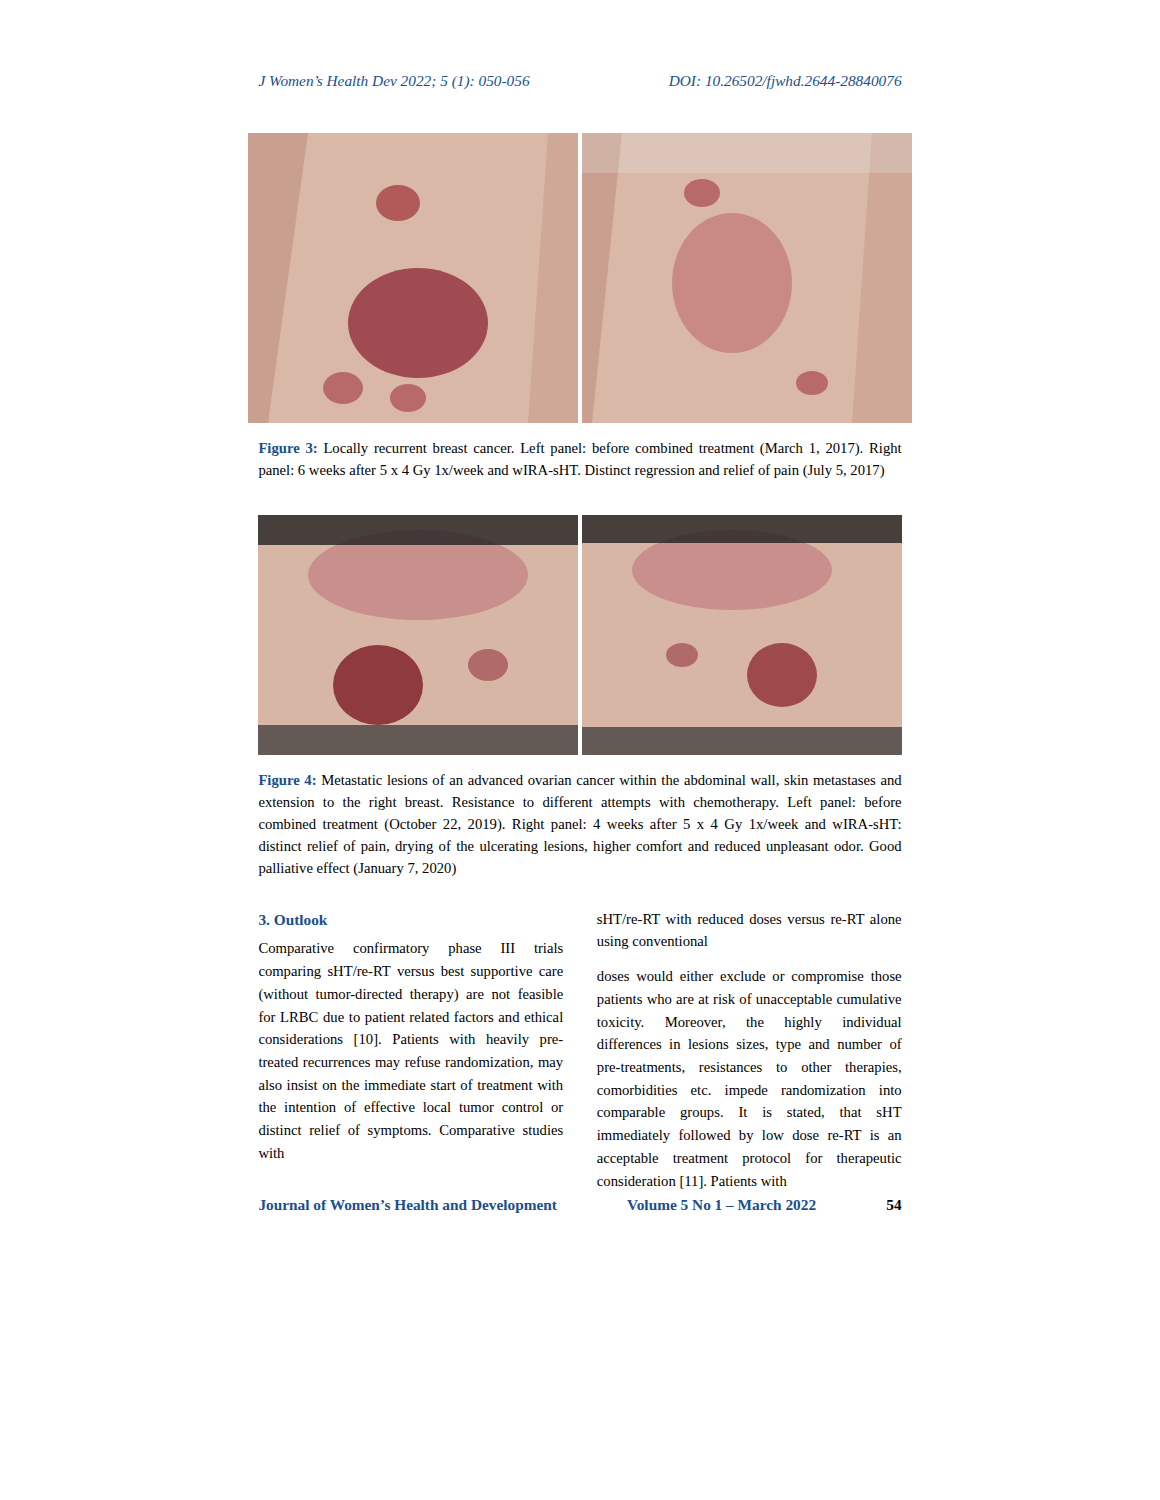J Women’s Health Dev 2022; 5 (1): 050-056
DOI: 10.26502/fjwhd.2644-28840076
Figure 3: Locally recurrent breast cancer. Left panel: before combined treatment (March 1, 2017). Right panel: 6 weeks after 5 x 4 Gy 1x/week and wIRA-sHT. Distinct regression and relief of pain (July 5, 2017)
Figure 4: Metastatic lesions of an advanced ovarian cancer within the abdominal wall, skin metastases and extension to the right breast. Resistance to different attempts with chemotherapy. Left panel: before combined treatment (October 22, 2019). Right panel: 4 weeks after 5 x 4 Gy 1x/week and wIRA-sHT: distinct relief of pain, drying of the ulcerating lesions, higher comfort and reduced unpleasant odor. Good palliative effect (January 7, 2020)
3. Outlook
Comparative confirmatory phase III trials comparing sHT/re-RT versus best supportive care (without tumor-directed therapy) are not feasible for LRBC due to patient related factors and ethical considerations [10]. Patients with heavily pre-treated recurrences may refuse randomization, may also insist on the immediate start of treatment with the intention of effective local tumor control or distinct relief of symptoms. Comparative studies with
sHT/re-RT with reduced doses versus re-RT alone using conventional
doses would either exclude or compromise those patients who are at risk of unacceptable cumulative toxicity. Moreover, the highly individual differences in lesions sizes, type and number of pre-treatments, resistances to other therapies, comorbidities etc. impede randomization into comparable groups. It is stated, that sHT immediately followed by low dose re-RT is an acceptable treatment protocol for therapeutic consideration [11]. Patients with
Journal of Women’s Health and Development
Volume 5 No 1 – March 2022
54